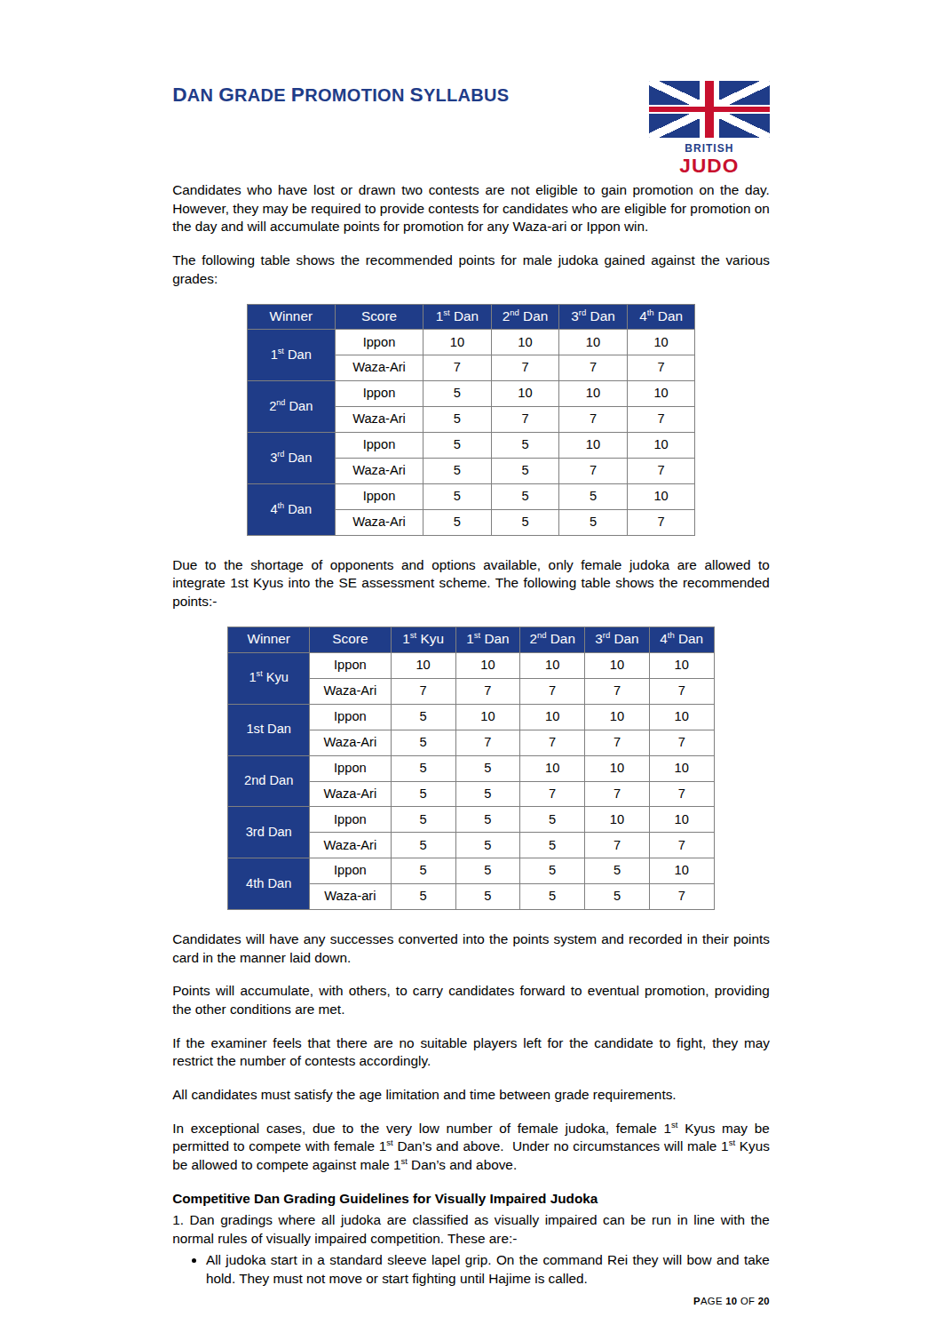BRITISH
JUDO
DAN GRADE PROMOTION SYLLABUS
Candidates who have lost or drawn two contests are not eligible to gain promotion on the day. However, they may be required to provide contests for candidates who are eligible for promotion on the day and will accumulate points for promotion for any Waza-ari or Ippon win.
The following table shows the recommended points for male judoka gained against the various grades:
| Winner | Score | 1 st Dan | 2 nd Dan | 3 rd Dan | 4 th Dan |
| --- | --- | --- | --- | --- | --- |
| 1 st Dan | Ippon | 10 | 10 | 10 | 10 |
| Waza-Ari | 7 | 7 | 7 | 7 |
| 2 nd Dan | Ippon | 5 | 10 | 10 | 10 |
| Waza-Ari | 5 | 7 | 7 | 7 |
| 3 rd Dan | Ippon | 5 | 5 | 10 | 10 |
| Waza-Ari | 5 | 5 | 7 | 7 |
| 4 th Dan | Ippon | 5 | 5 | 5 | 10 |
| Waza-Ari | 5 | 5 | 5 | 7 |
Due to the shortage of opponents and options available, only female judoka are allowed to integrate 1st Kyus into the SE assessment scheme. The following table shows the recommended points:-
| Winner | Score | 1 st Kyu | 1 st Dan | 2 nd Dan | 3 rd Dan | 4 th Dan |
| --- | --- | --- | --- | --- | --- | --- |
| 1 st Kyu | Ippon | 10 | 10 | 10 | 10 | 10 |
| Waza-Ari | 7 | 7 | 7 | 7 | 7 |
| 1st Dan | Ippon | 5 | 10 | 10 | 10 | 10 |
| Waza-Ari | 5 | 7 | 7 | 7 | 7 |
| 2nd Dan | Ippon | 5 | 5 | 10 | 10 | 10 |
| Waza-Ari | 5 | 5 | 7 | 7 | 7 |
| 3rd Dan | Ippon | 5 | 5 | 5 | 10 | 10 |
| Waza-Ari | 5 | 5 | 5 | 7 | 7 |
| 4th Dan | Ippon | 5 | 5 | 5 | 5 | 10 |
| Waza-ari | 5 | 5 | 5 | 5 | 7 |
Candidates will have any successes converted into the points system and recorded in their points card in the manner laid down.
Points will accumulate, with others, to carry candidates forward to eventual promotion, providing the other conditions are met.
If the examiner feels that there are no suitable players left for the candidate to fight, they may restrict the number of contests accordingly.
All candidates must satisfy the age limitation and time between grade requirements.
In exceptional cases, due to the very low number of female judoka, female 1st Kyus may be permitted to compete with female 1st Dan’s and above. Under no circumstances will male 1st Kyus be allowed to compete against male 1st Dan’s and above.
Competitive Dan Grading Guidelines for Visually Impaired Judoka
1. Dan gradings where all judoka are classified as visually impaired can be run in line with the normal rules of visually impaired competition. These are:-
All judoka start in a standard sleeve lapel grip. On the command Rei they will bow and take hold. They must not move or start fighting until Hajime is called.
PAGE 10 OF 20